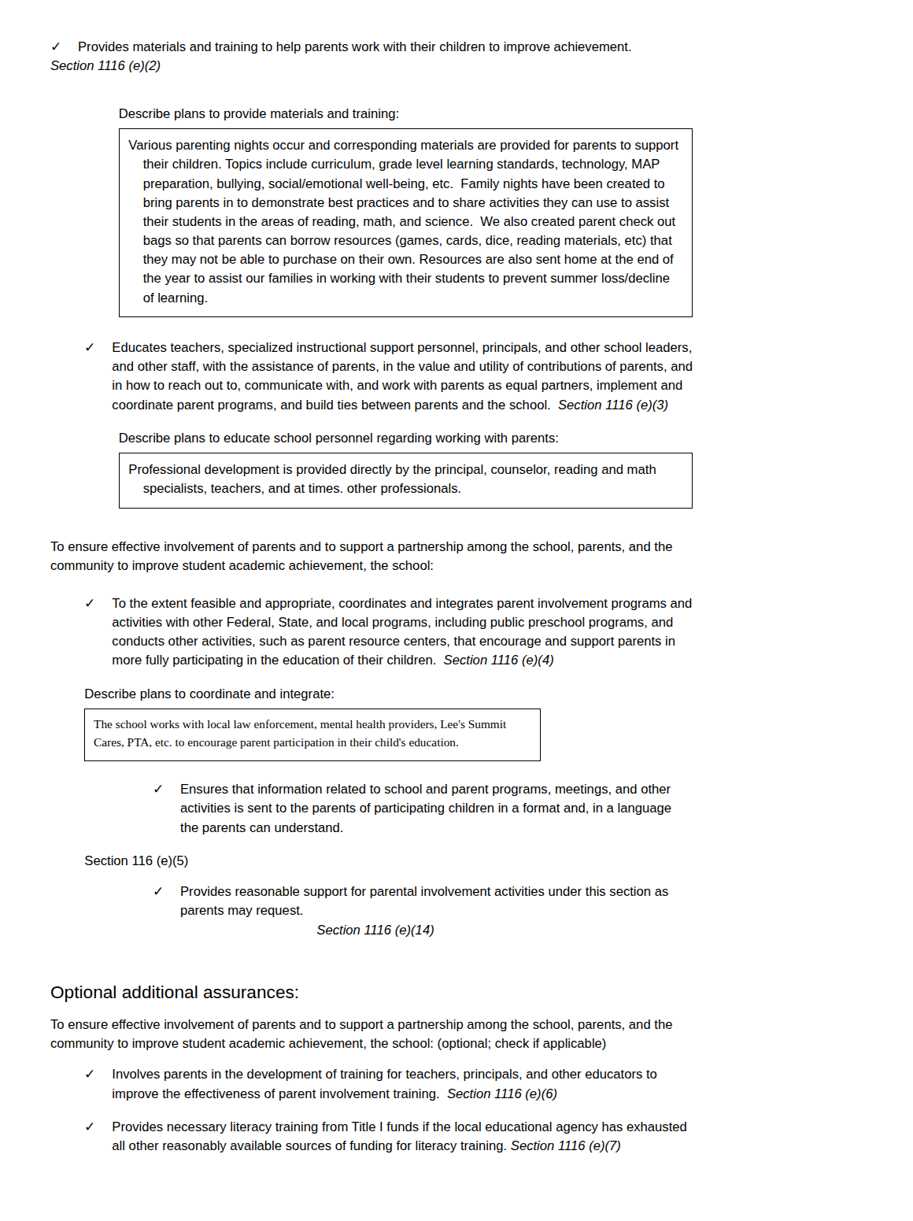✓
Provides materials and training to help parents work with their children to improve achievement.
Section 1116 (e)(2)
Describe plans to provide materials and training:
Various parenting nights occur and corresponding materials are provided for parents to support their children. Topics include curriculum, grade level learning standards, technology, MAP preparation, bullying, social/emotional well-being, etc. Family nights have been created to bring parents in to demonstrate best practices and to share activities they can use to assist their students in the areas of reading, math, and science. We also created parent check out bags so that parents can borrow resources (games, cards, dice, reading materials, etc) that they may not be able to purchase on their own. Resources are also sent home at the end of the year to assist our families in working with their students to prevent summer loss/decline of learning.
✓
Educates teachers, specialized instructional support personnel, principals, and other school leaders, and other staff, with the assistance of parents, in the value and utility of contributions of parents, and in how to reach out to, communicate with, and work with parents as equal partners, implement and coordinate parent programs, and build ties between parents and the school. Section 1116 (e)(3)
Describe plans to educate school personnel regarding working with parents:
Professional development is provided directly by the principal, counselor, reading and math specialists, teachers, and at times. other professionals.
To ensure effective involvement of parents and to support a partnership among the school, parents, and the community to improve student academic achievement, the school:
✓
To the extent feasible and appropriate, coordinates and integrates parent involvement programs and activities with other Federal, State, and local programs, including public preschool programs, and conducts other activities, such as parent resource centers, that encourage and support parents in more fully participating in the education of their children. Section 1116 (e)(4)
Describe plans to coordinate and integrate:
The school works with local law enforcement, mental health providers, Lee's Summit Cares, PTA, etc. to encourage parent participation in their child's education.
✓
Ensures that information related to school and parent programs, meetings, and other activities is sent to the parents of participating children in a format and, in a language the parents can understand.
Section 116 (e)(5)
✓
Provides reasonable support for parental involvement activities under this section as parents may request.
Section 1116 (e)(14)
Optional additional assurances:
To ensure effective involvement of parents and to support a partnership among the school, parents, and the community to improve student academic achievement, the school: (optional; check if applicable)
✓
Involves parents in the development of training for teachers, principals, and other educators to improve the effectiveness of parent involvement training. Section 1116 (e)(6)
✓
Provides necessary literacy training from Title I funds if the local educational agency has exhausted all other reasonably available sources of funding for literacy training. Section 1116 (e)(7)